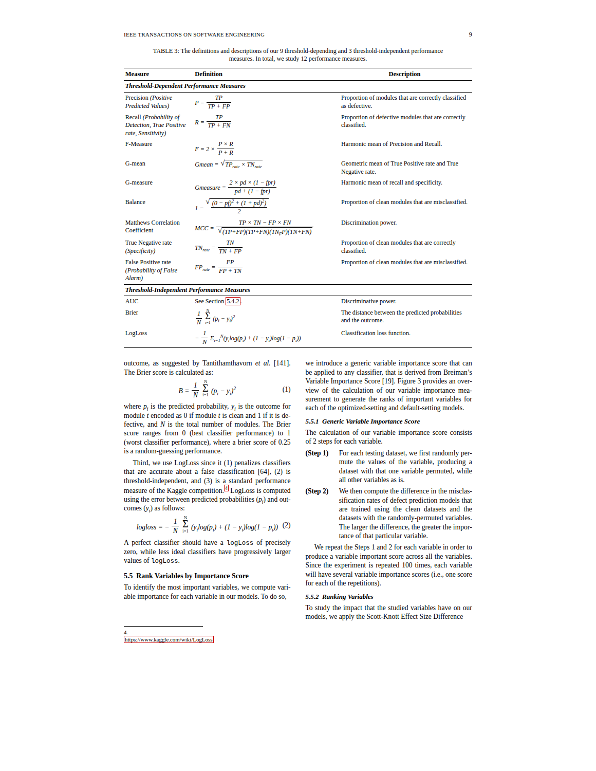IEEE Transactions on Software Engineering
9
TABLE 3: The definitions and descriptions of our 9 threshold-depending and 3 threshold-independent performance measures. In total, we study 12 performance measures.
| Measure | Definition | Description |
| --- | --- | --- |
| Threshold-Dependent Performance Measures |
| Precision (Positive Predicted Values) | P = TP TP + FP | Proportion of modules that are correctly classified as defective. |
| Recall (Probability of Detection, True Positive rate, Sensitivity) | R = TP TP + FN | Proportion of defective modules that are correctly classified. |
| F-Measure | F = 2 × P × R P + R | Harmonic mean of Precision and Recall. |
| G-mean | Gmean = TP rate × TN rate | Geometric mean of True Positive rate and True Negative rate. |
| G-measure | Gmeasure = 2 × pd × (1 − fpr) pd + (1 − fpr) | Harmonic mean of recall and specificity. |
| Balance | 1 − (0 − pf) 2 + (1 + pd) 2 ) 2 | Proportion of clean modules that are misclassified. |
| Matthews Correlation Coefficient | MCC = TP × TN − FP × FN (TP+FP)(TP+FN)(TN F P)(TN+FN) | Discrimination power. |
| True Negative rate (Specificity) | TN rate = TN TN + FP | Proportion of clean modules that are correctly classified. |
| False Positive rate (Probability of False Alarm) | FP rate = FP FP + TN | Proportion of clean modules that are misclassified. |
| Threshold-Independent Performance Measures |
| AUC | See Section 5.4.2 . | Discriminative power. |
| Brier | 1 N N Σ i=1 (p i − y i ) 2 | The distance between the predicted probabilities and the outcome. |
| LogLoss | − 1 N Σ i=1 N (y i log(p i ) + (1 − y i )log(1 − p i )) | Classification loss function. |
outcome, as suggested by Tantithamthavorn et al. [141]. The Brier score is calculated as:
B = 1 N NΣi=1 (pi − yi)2 (1)
where pi is the predicted probability, yi is the outcome for module t encoded as 0 if module t is clean and 1 if it is defective, and N is the total number of modules. The Brier score ranges from 0 (best classifier performance) to 1 (worst classifier performance), where a brier score of 0.25 is a random-guessing performance.
Third, we use LogLoss since it (1) penalizes classifiers that are accurate about a false classification [64], (2) is threshold-independent, and (3) is a standard performance measure of the Kaggle competition.4 LogLoss is computed using the error between predicted probabilities (pi) and outcomes (yi) as follows:
logloss = − 1 N NΣi=1 (yilog(pi) + (1 − yi)log(1 − pi)) (2)
A perfect classifier should have a logLoss of precisely zero, while less ideal classifiers have progressively larger values of logLoss.
5.5 Rank Variables by Importance Score
To identify the most important variables, we compute variable importance for each variable in our models. To do so,
we introduce a generic variable importance score that can be applied to any classifier, that is derived from Breiman’s Variable Importance Score [19]. Figure 3 provides an overview of the calculation of our variable importance measurement to generate the ranks of important variables for each of the optimized-setting and default-setting models.
5.5.1 Generic Variable Importance Score
The calculation of our variable importance score consists of 2 steps for each variable.
(Step 1)
For each testing dataset, we first randomly permute the values of the variable, producing a dataset with that one variable permuted, while all other variables as is.
(Step 2)
We then compute the difference in the misclassification rates of defect prediction models that are trained using the clean datasets and the datasets with the randomly-permuted variables. The larger the difference, the greater the importance of that particular variable.
We repeat the Steps 1 and 2 for each variable in order to produce a variable important score across all the variables. Since the experiment is repeated 100 times, each variable will have several variable importance scores (i.e., one score for each of the repetitions).
5.5.2 Ranking Variables
To study the impact that the studied variables have on our models, we apply the Scott-Knott Effect Size Difference
4. https://www.kaggle.com/wiki/LogLoss